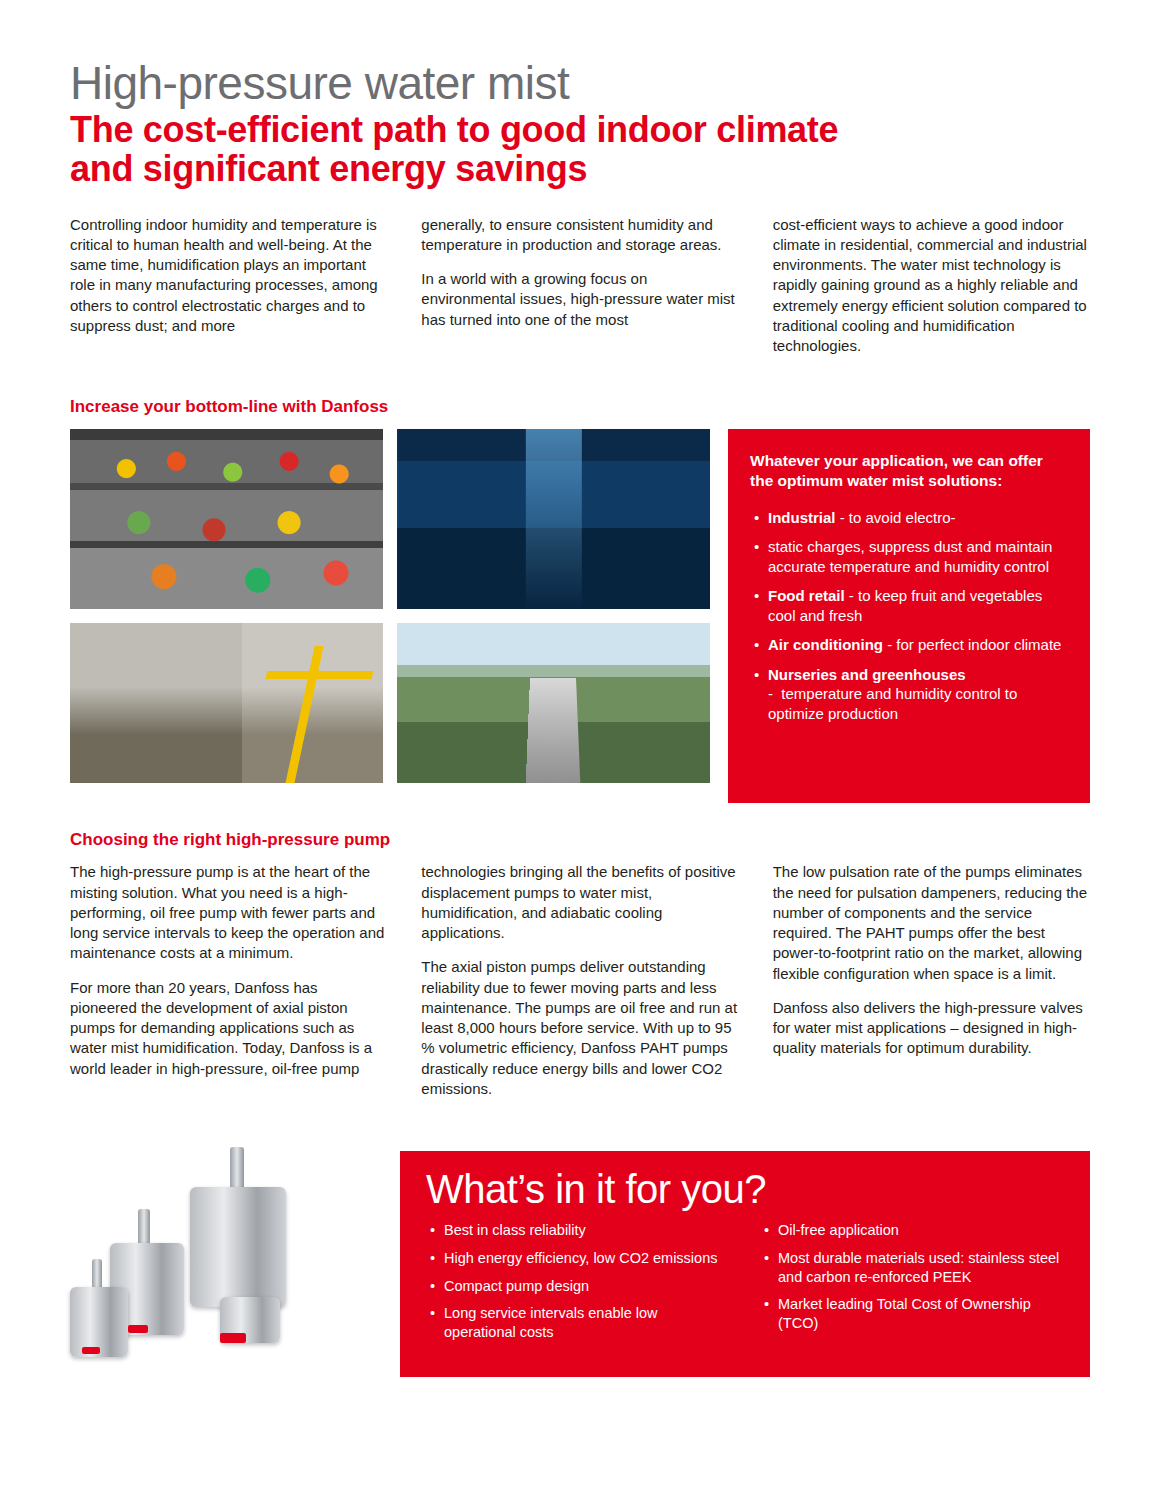High-pressure water mist The cost-efficient path to good indoor climate
and significant energy savings
Controlling indoor humidity and temperature is critical to human health and well-being. At the same time, humidification plays an important role in many manufacturing processes, among others to control electrostatic charges and to suppress dust; and more
generally, to ensure consistent humidity and temperature in production and storage areas.
In a world with a growing focus on environmental issues, high-pressure water mist has turned into one of the most
cost-efficient ways to achieve a good indoor climate in residential, commercial and industrial environments. The water mist technology is rapidly gaining ground as a highly reliable and extremely energy efficient solution compared to traditional cooling and humidification technologies.
Increase your bottom-line with Danfoss
Whatever your application, we can offer the optimum water mist solutions:
Industrial - to avoid electro-
static charges, suppress dust and maintain accurate temperature and humidity control
Food retail - to keep fruit and vegetables cool and fresh
Air conditioning - for perfect indoor climate
Nurseries and greenhouses
- temperature and humidity control to optimize production
Choosing the right high-pressure pump
The high-pressure pump is at the heart of the misting solution. What you need is a high-performing, oil free pump with fewer parts and long service intervals to keep the operation and maintenance costs at a minimum.
For more than 20 years, Danfoss has pioneered the development of axial piston pumps for demanding applications such as water mist humidification. Today, Danfoss is a world leader in high-pressure, oil-free pump
technologies bringing all the benefits of positive displacement pumps to water mist, humidification, and adiabatic cooling applications.
The axial piston pumps deliver outstanding reliability due to fewer moving parts and less maintenance. The pumps are oil free and run at least 8,000 hours before service. With up to 95 % volumetric efficiency, Danfoss PAHT pumps drastically reduce energy bills and lower CO2 emissions.
The low pulsation rate of the pumps eliminates the need for pulsation dampeners, reducing the number of components and the service required. The PAHT pumps offer the best power-to-footprint ratio on the market, allowing flexible configuration when space is a limit.
Danfoss also delivers the high-pressure valves for water mist applications – designed in high-quality materials for optimum durability.
What’s in it for you?
Best in class reliability
High energy efficiency, low CO2 emissions
Compact pump design
Long service intervals enable low operational costs
Oil-free application
Most durable materials used: stainless steel and carbon re-enforced PEEK
Market leading Total Cost of Ownership (TCO)